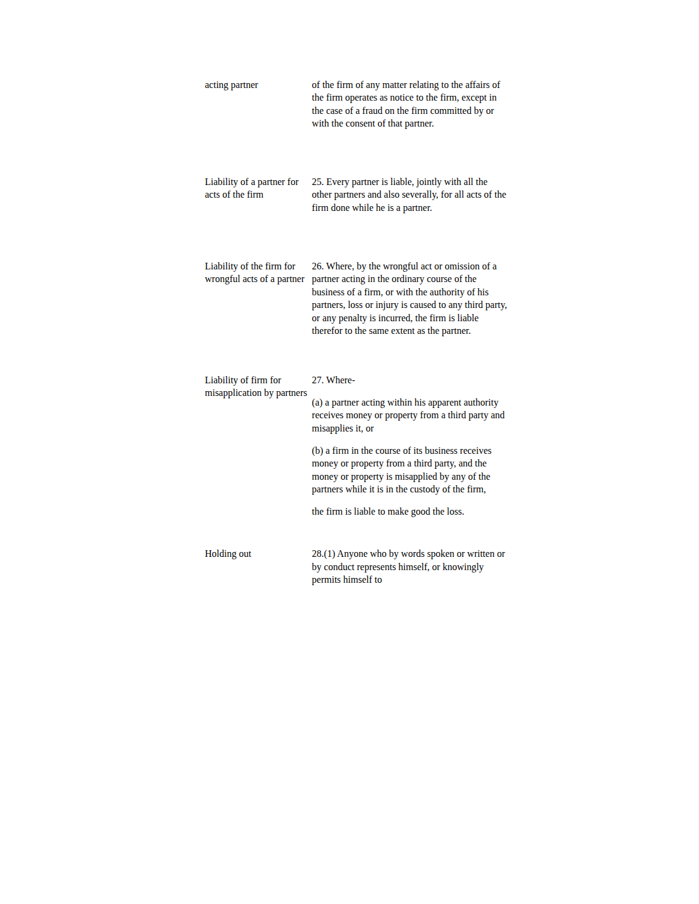| acting partner | of the firm of any matter relating to the affairs of the firm operates as notice to the firm, except in the case of a fraud on the firm committed by or with the consent of that partner. |
| Liability of a partner for acts of the firm | 25. Every partner is liable, jointly with all the other partners and also severally, for all acts of the firm done while he is a partner. |
| Liability of the firm for wrongful acts of a partner | 26. Where, by the wrongful act or omission of a partner acting in the ordinary course of the business of a firm, or with the authority of his partners, loss or injury is caused to any third party, or any penalty is incurred, the firm is liable therefor to the same extent as the partner. |
| Liability of firm for misapplication by partners | 27. Where- (a) a partner acting within his apparent authority receives money or property from a third party and misapplies it, or (b) a firm in the course of its business receives money or property from a third party, and the money or property is misapplied by any of the partners while it is in the custody of the firm, the firm is liable to make good the loss. |
| Holding out | 28.(1) Anyone who by words spoken or written or by conduct represents himself, or knowingly permits himself to |